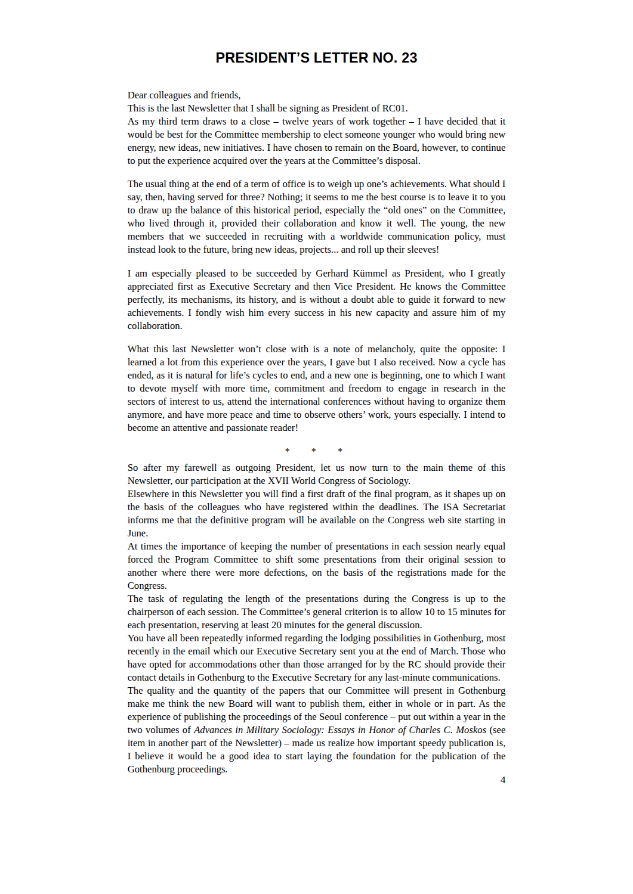PRESIDENT’S LETTER NO. 23
Dear colleagues and friends,
This is the last Newsletter that I shall be signing as President of RC01.
As my third term draws to a close – twelve years of work together – I have decided that it would be best for the Committee membership to elect someone younger who would bring new energy, new ideas, new initiatives. I have chosen to remain on the Board, however, to continue to put the experience acquired over the years at the Committee’s disposal.
The usual thing at the end of a term of office is to weigh up one’s achievements. What should I say, then, having served for three? Nothing; it seems to me the best course is to leave it to you to draw up the balance of this historical period, especially the “old ones” on the Committee, who lived through it, provided their collaboration and know it well. The young, the new members that we succeeded in recruiting with a worldwide communication policy, must instead look to the future, bring new ideas, projects... and roll up their sleeves!
I am especially pleased to be succeeded by Gerhard Kümmel as President, who I greatly appreciated first as Executive Secretary and then Vice President. He knows the Committee perfectly, its mechanisms, its history, and is without a doubt able to guide it forward to new achievements. I fondly wish him every success in his new capacity and assure him of my collaboration.
What this last Newsletter won’t close with is a note of melancholy, quite the opposite: I learned a lot from this experience over the years, I gave but I also received. Now a cycle has ended, as it is natural for life’s cycles to end, and a new one is beginning, one to which I want to devote myself with more time, commitment and freedom to engage in research in the sectors of interest to us, attend the international conferences without having to organize them anymore, and have more peace and time to observe others’ work, yours especially. I intend to become an attentive and passionate reader!
* * *
So after my farewell as outgoing President, let us now turn to the main theme of this Newsletter, our participation at the XVII World Congress of Sociology.
Elsewhere in this Newsletter you will find a first draft of the final program, as it shapes up on the basis of the colleagues who have registered within the deadlines. The ISA Secretariat informs me that the definitive program will be available on the Congress web site starting in June.
At times the importance of keeping the number of presentations in each session nearly equal forced the Program Committee to shift some presentations from their original session to another where there were more defections, on the basis of the registrations made for the Congress.
The task of regulating the length of the presentations during the Congress is up to the chairperson of each session. The Committee’s general criterion is to allow 10 to 15 minutes for each presentation, reserving at least 20 minutes for the general discussion.
You have all been repeatedly informed regarding the lodging possibilities in Gothenburg, most recently in the email which our Executive Secretary sent you at the end of March. Those who have opted for accommodations other than those arranged for by the RC should provide their contact details in Gothenburg to the Executive Secretary for any last-minute communications.
The quality and the quantity of the papers that our Committee will present in Gothenburg make me think the new Board will want to publish them, either in whole or in part. As the experience of publishing the proceedings of the Seoul conference – put out within a year in the two volumes of Advances in Military Sociology: Essays in Honor of Charles C. Moskos (see item in another part of the Newsletter) – made us realize how important speedy publication is, I believe it would be a good idea to start laying the foundation for the publication of the Gothenburg proceedings.
4